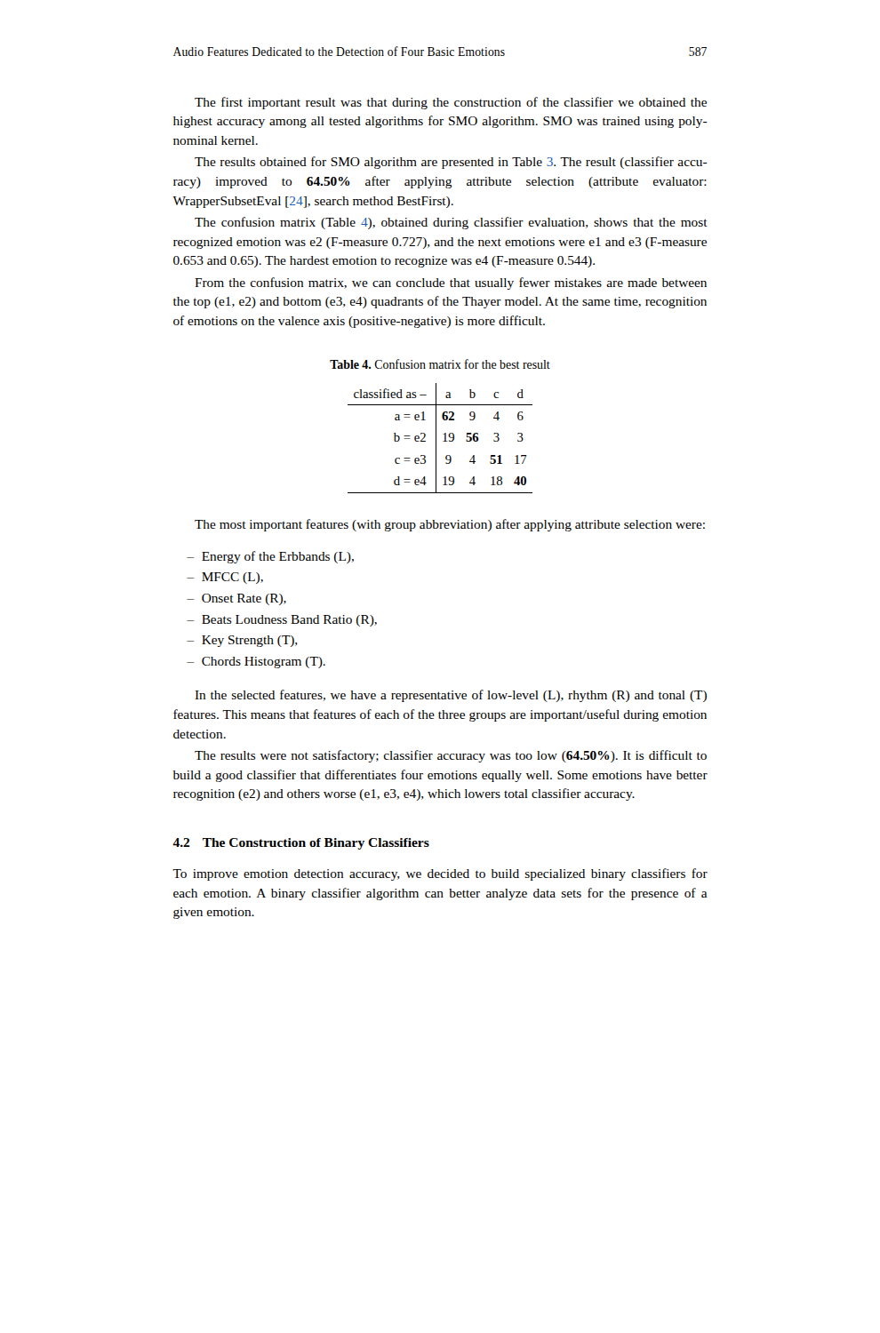Audio Features Dedicated to the Detection of Four Basic Emotions 587
The first important result was that during the construction of the classifier we obtained the highest accuracy among all tested algorithms for SMO algorithm. SMO was trained using polynominal kernel.
The results obtained for SMO algorithm are presented in Table 3. The result (classifier accuracy) improved to 64.50% after applying attribute selection (attribute evaluator: WrapperSubsetEval [24], search method BestFirst).
The confusion matrix (Table 4), obtained during classifier evaluation, shows that the most recognized emotion was e2 (F-measure 0.727), and the next emotions were e1 and e3 (F-measure 0.653 and 0.65). The hardest emotion to recognize was e4 (F-measure 0.544).
From the confusion matrix, we can conclude that usually fewer mistakes are made between the top (e1, e2) and bottom (e3, e4) quadrants of the Thayer model. At the same time, recognition of emotions on the valence axis (positive-negative) is more difficult.
Table 4. Confusion matrix for the best result
| classified as – | a | b | c | d |
| --- | --- | --- | --- | --- |
| a = e1 | 62 | 9 | 4 | 6 |
| b = e2 | 19 | 56 | 3 | 3 |
| c = e3 | 9 | 4 | 51 | 17 |
| d = e4 | 19 | 4 | 18 | 40 |
The most important features (with group abbreviation) after applying attribute selection were:
Energy of the Erbbands (L),
MFCC (L),
Onset Rate (R),
Beats Loudness Band Ratio (R),
Key Strength (T),
Chords Histogram (T).
In the selected features, we have a representative of low-level (L), rhythm (R) and tonal (T) features. This means that features of each of the three groups are important/useful during emotion detection.
The results were not satisfactory; classifier accuracy was too low (64.50%). It is difficult to build a good classifier that differentiates four emotions equally well. Some emotions have better recognition (e2) and others worse (e1, e3, e4), which lowers total classifier accuracy.
4.2 The Construction of Binary Classifiers
To improve emotion detection accuracy, we decided to build specialized binary classifiers for each emotion. A binary classifier algorithm can better analyze data sets for the presence of a given emotion.